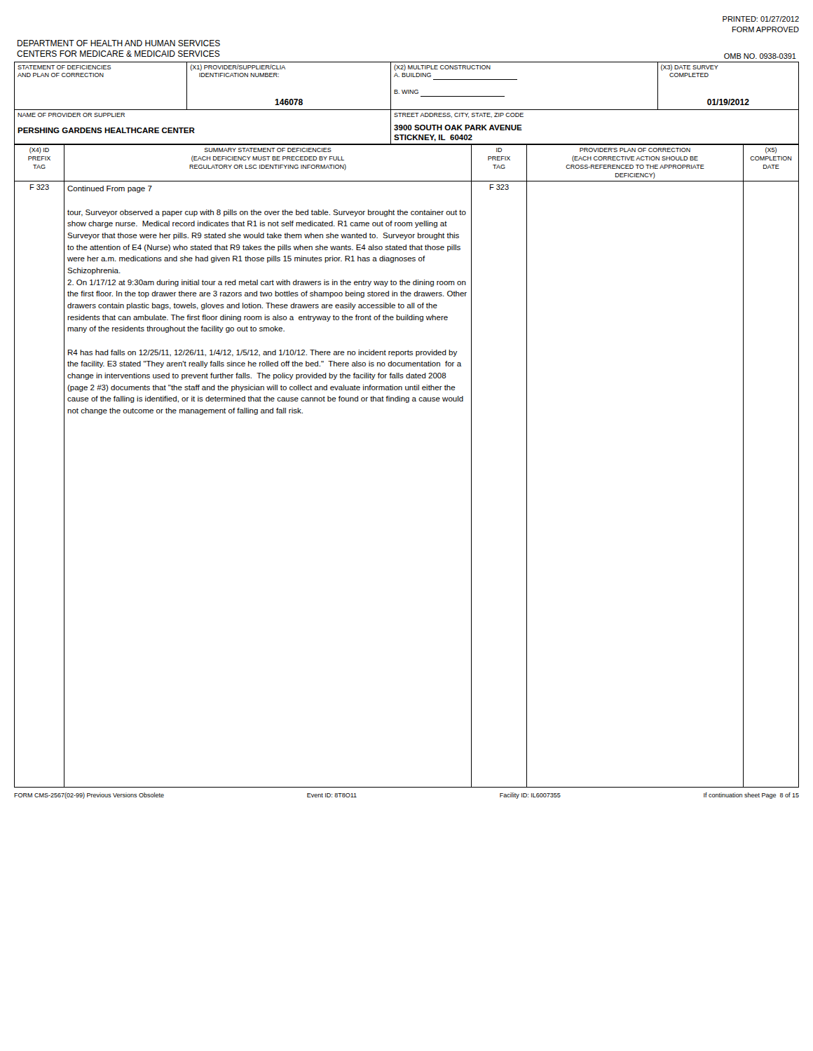PRINTED: 01/27/2012
FORM APPROVED
| DEPARTMENT OF HEALTH AND HUMAN SERVICES CENTERS FOR MEDICARE & MEDICAID SERVICES | OMB NO. 0938-0391 |
| STATEMENT OF DEFICIENCIES AND PLAN OF CORRECTION | (X1) PROVIDER/SUPPLIER/CLIA IDENTIFICATION NUMBER: 146078 | (X2) MULTIPLE CONSTRUCTION A. BUILDING B. WING | (X3) DATE SURVEY COMPLETED 01/19/2012 |
| NAME OF PROVIDER OR SUPPLIER PERSHING GARDENS HEALTHCARE CENTER | STREET ADDRESS, CITY, STATE, ZIP CODE 3900 SOUTH OAK PARK AVENUE STICKNEY, IL 60402 |
| (X4) ID PREFIX TAG | SUMMARY STATEMENT OF DEFICIENCIES (EACH DEFICIENCY MUST BE PRECEDED BY FULL REGULATORY OR LSC IDENTIFYING INFORMATION) | ID PREFIX TAG | PROVIDER'S PLAN OF CORRECTION (EACH CORRECTIVE ACTION SHOULD BE CROSS-REFERENCED TO THE APPROPRIATE DEFICIENCY) | (X5) COMPLETION DATE |
| F 323 | Continued From page 7 tour, Surveyor observed a paper cup with 8 pills on the over the bed table. Surveyor brought the container out to show charge nurse. Medical record indicates that R1 is not self medicated. R1 came out of room yelling at Surveyor that those were her pills. R9 stated she would take them when she wanted to. Surveyor brought this to the attention of E4 (Nurse) who stated that R9 takes the pills when she wants. E4 also stated that those pills were her a.m. medications and she had given R1 those pills 15 minutes prior. R1 has a diagnoses of Schizophrenia. 2. On 1/17/12 at 9:30am during initial tour a red metal cart with drawers is in the entry way to the dining room on the first floor. In the top drawer there are 3 razors and two bottles of shampoo being stored in the drawers. Other drawers contain plastic bags, towels, gloves and lotion. These drawers are easily accessible to all of the residents that can ambulate. The first floor dining room is also a entryway to the front of the building where many of the residents throughout the facility go out to smoke. R4 has had falls on 12/25/11, 12/26/11, 1/4/12, 1/5/12, and 1/10/12. There are no incident reports provided by the facility. E3 stated "They aren't really falls since he rolled off the bed." There also is no documentation for a change in interventions used to prevent further falls. The policy provided by the facility for falls dated 2008 (page 2 #3) documents that "the staff and the physician will to collect and evaluate information until either the cause of the falling is identified, or it is determined that the cause cannot be found or that finding a cause would not change the outcome or the management of falling and fall risk. | F 323 | | |
FORM CMS-2567(02-99) Previous Versions Obsolete
Event ID: 8T8O11
Facility ID: IL6007355
If continuation sheet Page 8 of 15